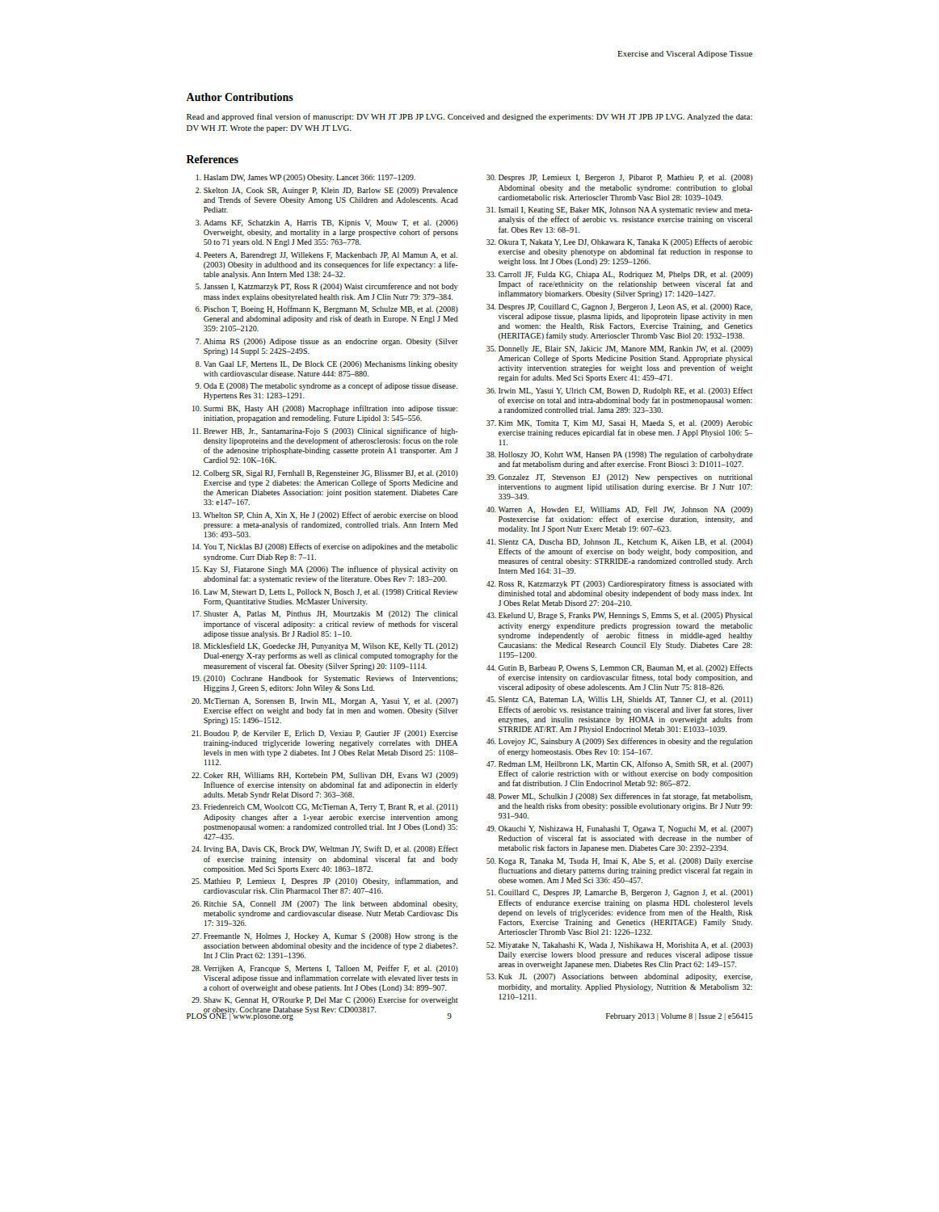Exercise and Visceral Adipose Tissue
Author Contributions
Read and approved final version of manuscript: DV WH JT JPB JP LVG. Conceived and designed the experiments: DV WH JT JPB JP LVG. Analyzed the data: DV WH JT. Wrote the paper: DV WH JT LVG.
References
Haslam DW, James WP (2005) Obesity. Lancet 366: 1197–1209.
Skelton JA, Cook SR, Auinger P, Klein JD, Barlow SE (2009) Prevalence and Trends of Severe Obesity Among US Children and Adolescents. Acad Pediatr.
Adams KF, Schatzkin A, Harris TB, Kipnis V, Mouw T, et al. (2006) Overweight, obesity, and mortality in a large prospective cohort of persons 50 to 71 years old. N Engl J Med 355: 763–778.
Peeters A, Barendregt JJ, Willekens F, Mackenbach JP, Al Mamun A, et al. (2003) Obesity in adulthood and its consequences for life expectancy: a life-table analysis. Ann Intern Med 138: 24–32.
Janssen I, Katzmarzyk PT, Ross R (2004) Waist circumference and not body mass index explains obesityrelated health risk. Am J Clin Nutr 79: 379–384.
Pischon T, Boeing H, Hoffmann K, Bergmann M, Schulze MB, et al. (2008) General and abdominal adiposity and risk of death in Europe. N Engl J Med 359: 2105–2120.
Ahima RS (2006) Adipose tissue as an endocrine organ. Obesity (Silver Spring) 14 Suppl 5: 242S–249S.
Van Gaal LF, Mertens IL, De Block CE (2006) Mechanisms linking obesity with cardiovascular disease. Nature 444: 875–880.
Oda E (2008) The metabolic syndrome as a concept of adipose tissue disease. Hypertens Res 31: 1283–1291.
Surmi BK, Hasty AH (2008) Macrophage infiltration into adipose tissue: initiation, propagation and remodeling. Future Lipidol 3: 545–556.
Brewer HB, Jr., Santamarina-Fojo S (2003) Clinical significance of high-density lipoproteins and the development of atherosclerosis: focus on the role of the adenosine triphosphate-binding cassette protein A1 transporter. Am J Cardiol 92: 10K–16K.
Colberg SR, Sigal RJ, Fernhall B, Regensteiner JG, Blissmer BJ, et al. (2010) Exercise and type 2 diabetes: the American College of Sports Medicine and the American Diabetes Association: joint position statement. Diabetes Care 33: e147–167.
Whelton SP, Chin A, Xin X, He J (2002) Effect of aerobic exercise on blood pressure: a meta-analysis of randomized, controlled trials. Ann Intern Med 136: 493–503.
You T, Nicklas BJ (2008) Effects of exercise on adipokines and the metabolic syndrome. Curr Diab Rep 8: 7–11.
Kay SJ, Fiatarone Singh MA (2006) The influence of physical activity on abdominal fat: a systematic review of the literature. Obes Rev 7: 183–200.
Law M, Stewart D, Letts L, Pollock N, Bosch J, et al. (1998) Critical Review Form, Quantitative Studies. McMaster University.
Shuster A, Patlas M, Pinthus JH, Mourtzakis M (2012) The clinical importance of visceral adiposity: a critical review of methods for visceral adipose tissue analysis. Br J Radiol 85: 1–10.
Micklesfield LK, Goedecke JH, Punyanitya M, Wilson KE, Kelly TL (2012) Dual-energy X-ray performs as well as clinical computed tomography for the measurement of visceral fat. Obesity (Silver Spring) 20: 1109–1114.
(2010) Cochrane Handbook for Systematic Reviews of Interventions; Higgins J, Green S, editors: John Wiley & Sons Ltd.
McTiernan A, Sorensen B, Irwin ML, Morgan A, Yasui Y, et al. (2007) Exercise effect on weight and body fat in men and women. Obesity (Silver Spring) 15: 1496–1512.
Boudou P, de Kerviler E, Erlich D, Vexiau P, Gautier JF (2001) Exercise training-induced triglyceride lowering negatively correlates with DHEA levels in men with type 2 diabetes. Int J Obes Relat Metab Disord 25: 1108–1112.
Coker RH, Williams RH, Kortebein PM, Sullivan DH, Evans WJ (2009) Influence of exercise intensity on abdominal fat and adiponectin in elderly adults. Metab Syndr Relat Disord 7: 363–368.
Friedenreich CM, Woolcott CG, McTiernan A, Terry T, Brant R, et al. (2011) Adiposity changes after a 1-year aerobic exercise intervention among postmenopausal women: a randomized controlled trial. Int J Obes (Lond) 35: 427–435.
Irving BA, Davis CK, Brock DW, Weltman JY, Swift D, et al. (2008) Effect of exercise training intensity on abdominal visceral fat and body composition. Med Sci Sports Exerc 40: 1863–1872.
Mathieu P, Lemieux I, Despres JP (2010) Obesity, inflammation, and cardiovascular risk. Clin Pharmacol Ther 87: 407–416.
Ritchie SA, Connell JM (2007) The link between abdominal obesity, metabolic syndrome and cardiovascular disease. Nutr Metab Cardiovasc Dis 17: 319–326.
Freemantle N, Holmes J, Hockey A, Kumar S (2008) How strong is the association between abdominal obesity and the incidence of type 2 diabetes?. Int J Clin Pract 62: 1391–1396.
Verrijken A, Francque S, Mertens I, Talloen M, Peiffer F, et al. (2010) Visceral adipose tissue and inflammation correlate with elevated liver tests in a cohort of overweight and obese patients. Int J Obes (Lond) 34: 899–907.
Shaw K, Gennat H, O'Rourke P, Del Mar C (2006) Exercise for overweight or obesity. Cochrane Database Syst Rev: CD003817.
Despres JP, Lemieux I, Bergeron J, Pibarot P, Mathieu P, et al. (2008) Abdominal obesity and the metabolic syndrome: contribution to global cardiometabolic risk. Arterioscler Thromb Vasc Biol 28: 1039–1049.
Ismail I, Keating SE, Baker MK, Johnson NA A systematic review and meta-analysis of the effect of aerobic vs. resistance exercise training on visceral fat. Obes Rev 13: 68–91.
Okura T, Nakata Y, Lee DJ, Ohkawara K, Tanaka K (2005) Effects of aerobic exercise and obesity phenotype on abdominal fat reduction in response to weight loss. Int J Obes (Lond) 29: 1259–1266.
Carroll JF, Fulda KG, Chiapa AL, Rodriquez M, Phelps DR, et al. (2009) Impact of race/ethnicity on the relationship between visceral fat and inflammatory biomarkers. Obesity (Silver Spring) 17: 1420–1427.
Despres JP, Couillard C, Gagnon J, Bergeron J, Leon AS, et al. (2000) Race, visceral adipose tissue, plasma lipids, and lipoprotein lipase activity in men and women: the Health, Risk Factors, Exercise Training, and Genetics (HERITAGE) family study. Arterioscler Thromb Vasc Biol 20: 1932–1938.
Donnelly JE, Blair SN, Jakicic JM, Manore MM, Rankin JW, et al. (2009) American College of Sports Medicine Position Stand. Appropriate physical activity intervention strategies for weight loss and prevention of weight regain for adults. Med Sci Sports Exerc 41: 459–471.
Irwin ML, Yasui Y, Ulrich CM, Bowen D, Rudolph RE, et al. (2003) Effect of exercise on total and intra-abdominal body fat in postmenopausal women: a randomized controlled trial. Jama 289: 323–330.
Kim MK, Tomita T, Kim MJ, Sasai H, Maeda S, et al. (2009) Aerobic exercise training reduces epicardial fat in obese men. J Appl Physiol 106: 5–11.
Holloszy JO, Kohrt WM, Hansen PA (1998) The regulation of carbohydrate and fat metabolism during and after exercise. Front Biosci 3: D1011–1027.
Gonzalez JT, Stevenson EJ (2012) New perspectives on nutritional interventions to augment lipid utilisation during exercise. Br J Nutr 107: 339–349.
Warren A, Howden EJ, Williams AD, Fell JW, Johnson NA (2009) Postexercise fat oxidation: effect of exercise duration, intensity, and modality. Int J Sport Nutr Exerc Metab 19: 607–623.
Slentz CA, Duscha BD, Johnson JL, Ketchum K, Aiken LB, et al. (2004) Effects of the amount of exercise on body weight, body composition, and measures of central obesity: STRRIDE-a randomized controlled study. Arch Intern Med 164: 31–39.
Ross R, Katzmarzyk PT (2003) Cardiorespiratory fitness is associated with diminished total and abdominal obesity independent of body mass index. Int J Obes Relat Metab Disord 27: 204–210.
Ekelund U, Brage S, Franks PW, Hennings S, Emms S, et al. (2005) Physical activity energy expenditure predicts progression toward the metabolic syndrome independently of aerobic fitness in middle-aged healthy Caucasians: the Medical Research Council Ely Study. Diabetes Care 28: 1195–1200.
Gutin B, Barbeau P, Owens S, Lemmon CR, Bauman M, et al. (2002) Effects of exercise intensity on cardiovascular fitness, total body composition, and visceral adiposity of obese adolescents. Am J Clin Nutr 75: 818–826.
Slentz CA, Bateman LA, Willis LH, Shields AT, Tanner CJ, et al. (2011) Effects of aerobic vs. resistance training on visceral and liver fat stores, liver enzymes, and insulin resistance by HOMA in overweight adults from STRRIDE AT/RT. Am J Physiol Endocrinol Metab 301: E1033–1039.
Lovejoy JC, Sainsbury A (2009) Sex differences in obesity and the regulation of energy homeostasis. Obes Rev 10: 154–167.
Redman LM, Heilbronn LK, Martin CK, Alfonso A, Smith SR, et al. (2007) Effect of calorie restriction with or without exercise on body composition and fat distribution. J Clin Endocrinol Metab 92: 865–872.
Power ML, Schulkin J (2008) Sex differences in fat storage, fat metabolism, and the health risks from obesity: possible evolutionary origins. Br J Nutr 99: 931–940.
Okauchi Y, Nishizawa H, Funahashi T, Ogawa T, Noguchi M, et al. (2007) Reduction of visceral fat is associated with decrease in the number of metabolic risk factors in Japanese men. Diabetes Care 30: 2392–2394.
Koga R, Tanaka M, Tsuda H, Imai K, Abe S, et al. (2008) Daily exercise fluctuations and dietary patterns during training predict visceral fat regain in obese women. Am J Med Sci 336: 450–457.
Couillard C, Despres JP, Lamarche B, Bergeron J, Gagnon J, et al. (2001) Effects of endurance exercise training on plasma HDL cholesterol levels depend on levels of triglycerides: evidence from men of the Health, Risk Factors, Exercise Training and Genetics (HERITAGE) Family Study. Arterioscler Thromb Vasc Biol 21: 1226–1232.
Miyatake N, Takahashi K, Wada J, Nishikawa H, Morishita A, et al. (2003) Daily exercise lowers blood pressure and reduces visceral adipose tissue areas in overweight Japanese men. Diabetes Res Clin Pract 62: 149–157.
Kuk JL (2007) Associations between abdominal adiposity, exercise, morbidity, and mortality. Applied Physiology, Nutrition & Metabolism 32: 1210–1211.
PLOS ONE | www.plosone.org
9
February 2013 | Volume 8 | Issue 2 | e56415